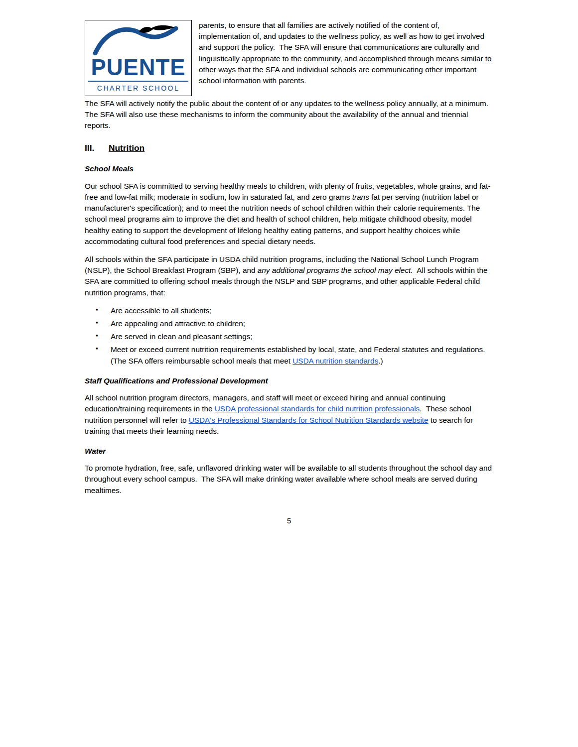PUENTE
CHARTER SCHOOL
parents, to ensure that all families are actively notified of the content of, implementation of, and updates to the wellness policy, as well as how to get involved and support the policy. The SFA will ensure that communications are culturally and linguistically appropriate to the community, and accomplished through means similar to other ways that the SFA and individual schools are communicating other important school information with parents.
The SFA will actively notify the public about the content of or any updates to the wellness policy annually, at a minimum. The SFA will also use these mechanisms to inform the community about the availability of the annual and triennial reports.
III. Nutrition
School Meals
Our school SFA is committed to serving healthy meals to children, with plenty of fruits, vegetables, whole grains, and fat-free and low-fat milk; moderate in sodium, low in saturated fat, and zero grams trans fat per serving (nutrition label or manufacturer's specification); and to meet the nutrition needs of school children within their calorie requirements. The school meal programs aim to improve the diet and health of school children, help mitigate childhood obesity, model healthy eating to support the development of lifelong healthy eating patterns, and support healthy choices while accommodating cultural food preferences and special dietary needs.
All schools within the SFA participate in USDA child nutrition programs, including the National School Lunch Program (NSLP), the School Breakfast Program (SBP), and any additional programs the school may elect. All schools within the SFA are committed to offering school meals through the NSLP and SBP programs, and other applicable Federal child nutrition programs, that:
Are accessible to all students;
Are appealing and attractive to children;
Are served in clean and pleasant settings;
Meet or exceed current nutrition requirements established by local, state, and Federal statutes and regulations. (The SFA offers reimbursable school meals that meet USDA nutrition standards.)
Staff Qualifications and Professional Development
All school nutrition program directors, managers, and staff will meet or exceed hiring and annual continuing education/training requirements in the USDA professional standards for child nutrition professionals. These school nutrition personnel will refer to USDA's Professional Standards for School Nutrition Standards website to search for training that meets their learning needs.
Water
To promote hydration, free, safe, unflavored drinking water will be available to all students throughout the school day and throughout every school campus. The SFA will make drinking water available where school meals are served during mealtimes.
5